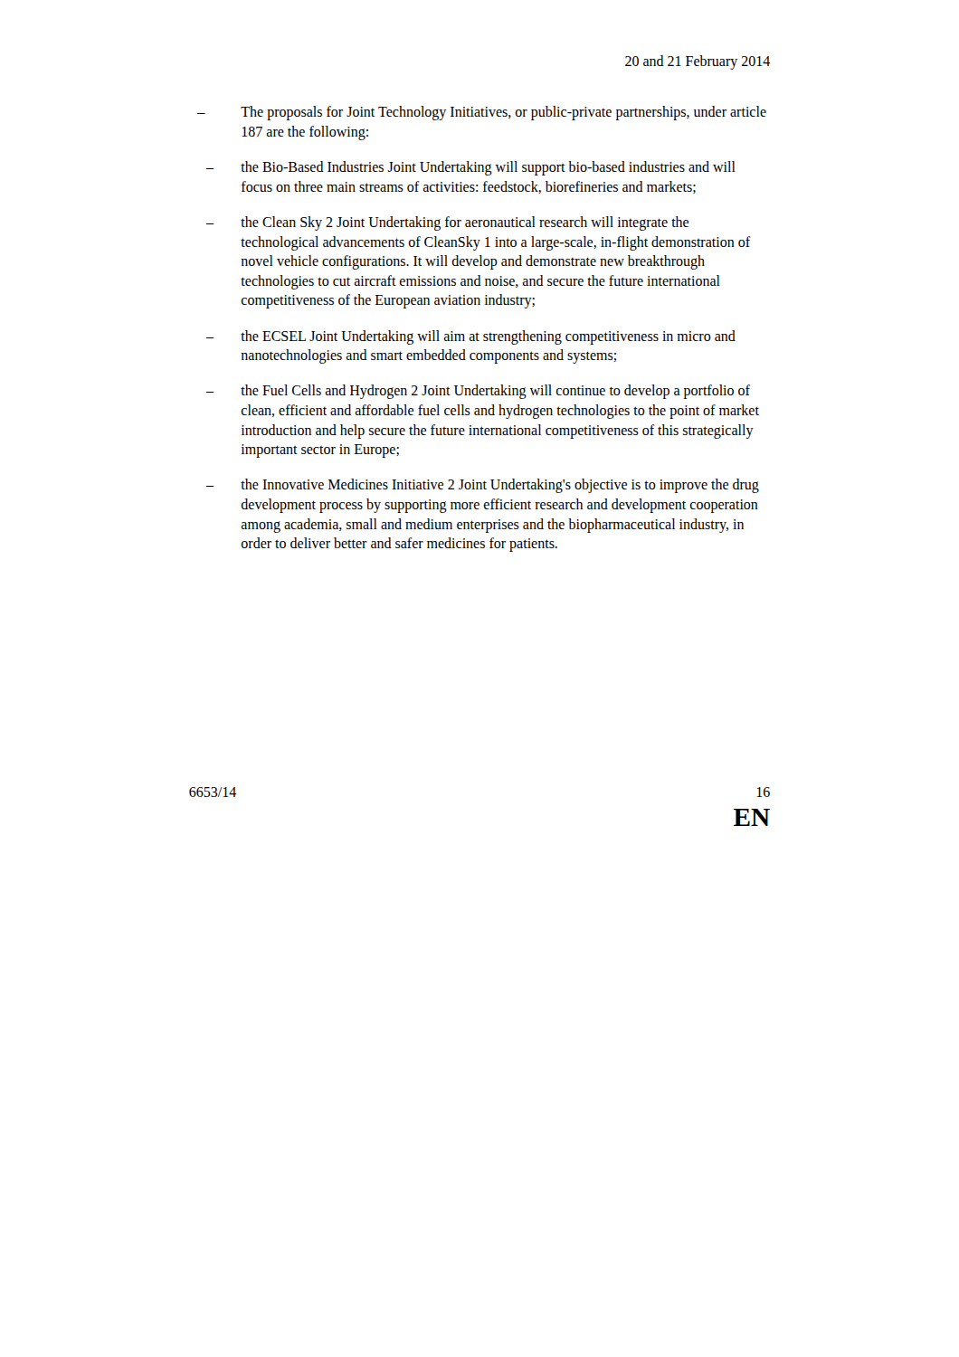20 and 21 February 2014
–
The proposals for Joint Technology Initiatives, or public-private partnerships, under article 187 are the following:
–
the Bio-Based Industries Joint Undertaking will support bio-based industries and will focus on three main streams of activities: feedstock, biorefineries and markets;
–
the Clean Sky 2 Joint Undertaking for aeronautical research will integrate the technological advancements of CleanSky 1 into a large-scale, in-flight demonstration of novel vehicle configurations. It will develop and demonstrate new breakthrough technologies to cut aircraft emissions and noise, and secure the future international competitiveness of the European aviation industry;
–
the ECSEL Joint Undertaking will aim at strengthening competitiveness in micro and nanotechnologies and smart embedded components and systems;
–
the Fuel Cells and Hydrogen 2 Joint Undertaking will continue to develop a portfolio of clean, efficient and affordable fuel cells and hydrogen technologies to the point of market introduction and help secure the future international competitiveness of this strategically important sector in Europe;
–
the Innovative Medicines Initiative 2 Joint Undertaking's objective is to improve the drug development process by supporting more efficient research and development cooperation among academia, small and medium enterprises and the biopharmaceutical industry, in order to deliver better and safer medicines for patients.
6653/14
16
EN